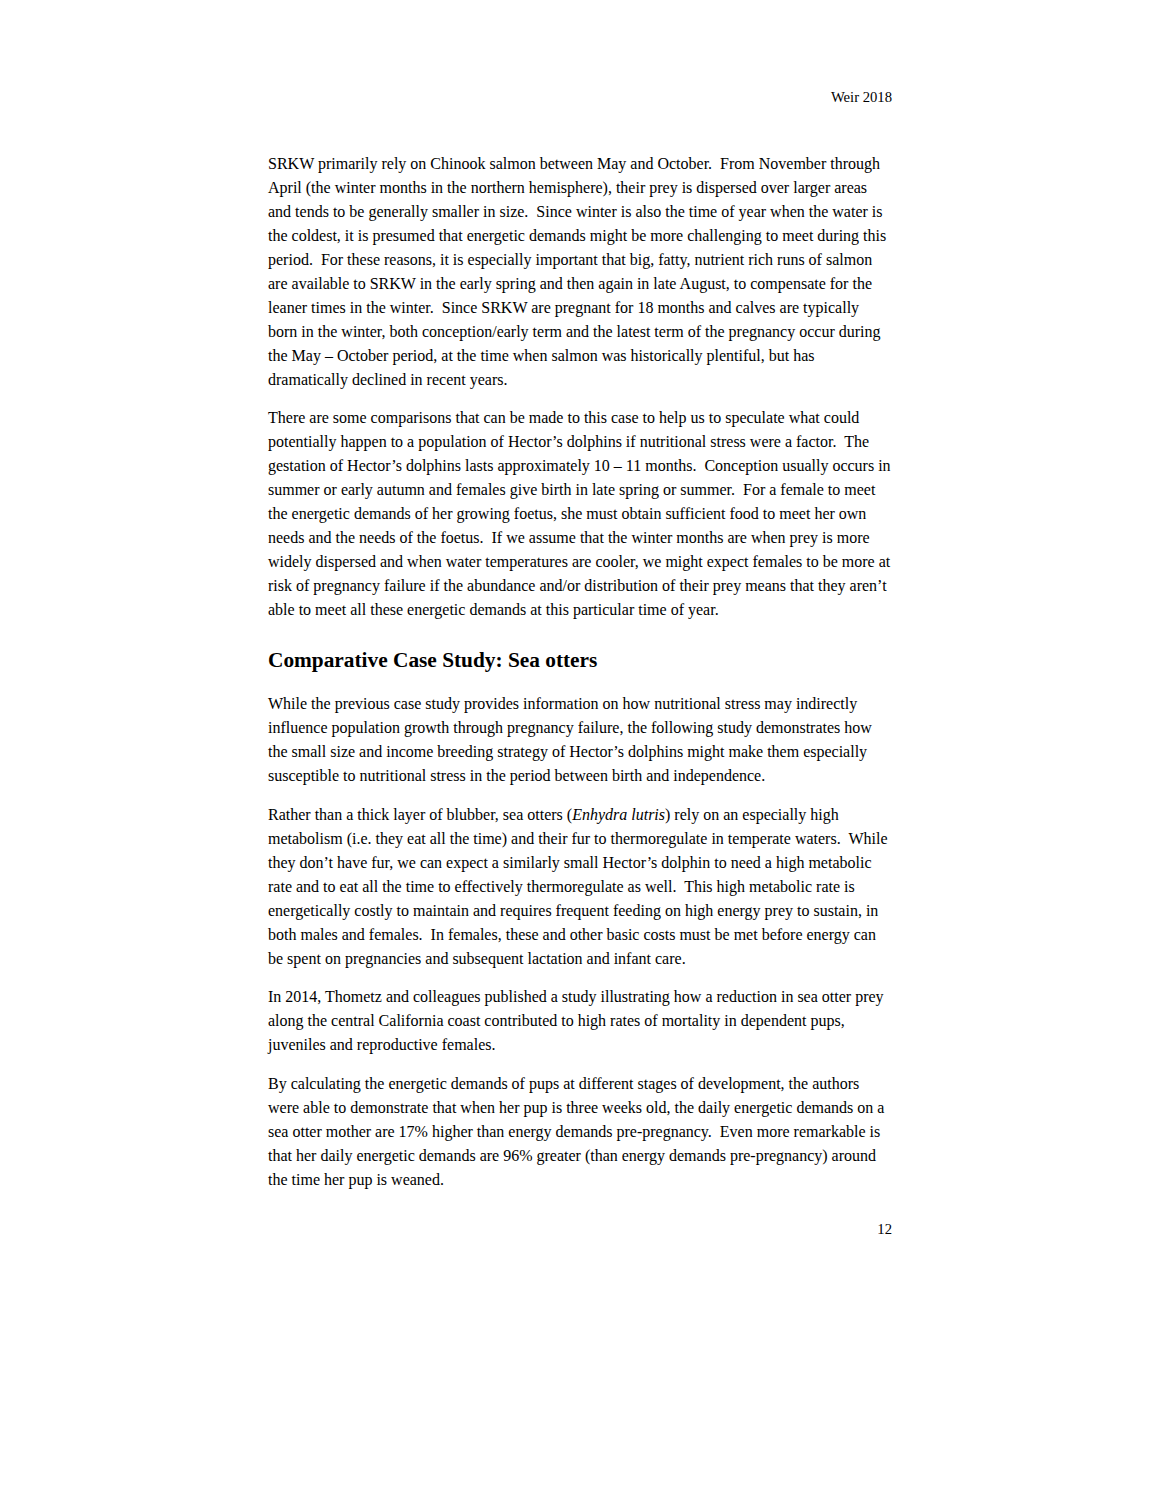Weir 2018
SRKW primarily rely on Chinook salmon between May and October. From November through April (the winter months in the northern hemisphere), their prey is dispersed over larger areas and tends to be generally smaller in size. Since winter is also the time of year when the water is the coldest, it is presumed that energetic demands might be more challenging to meet during this period. For these reasons, it is especially important that big, fatty, nutrient rich runs of salmon are available to SRKW in the early spring and then again in late August, to compensate for the leaner times in the winter. Since SRKW are pregnant for 18 months and calves are typically born in the winter, both conception/early term and the latest term of the pregnancy occur during the May – October period, at the time when salmon was historically plentiful, but has dramatically declined in recent years.
There are some comparisons that can be made to this case to help us to speculate what could potentially happen to a population of Hector’s dolphins if nutritional stress were a factor. The gestation of Hector’s dolphins lasts approximately 10 – 11 months. Conception usually occurs in summer or early autumn and females give birth in late spring or summer. For a female to meet the energetic demands of her growing foetus, she must obtain sufficient food to meet her own needs and the needs of the foetus. If we assume that the winter months are when prey is more widely dispersed and when water temperatures are cooler, we might expect females to be more at risk of pregnancy failure if the abundance and/or distribution of their prey means that they aren’t able to meet all these energetic demands at this particular time of year.
Comparative Case Study: Sea otters
While the previous case study provides information on how nutritional stress may indirectly influence population growth through pregnancy failure, the following study demonstrates how the small size and income breeding strategy of Hector’s dolphins might make them especially susceptible to nutritional stress in the period between birth and independence.
Rather than a thick layer of blubber, sea otters (Enhydra lutris) rely on an especially high metabolism (i.e. they eat all the time) and their fur to thermoregulate in temperate waters. While they don’t have fur, we can expect a similarly small Hector’s dolphin to need a high metabolic rate and to eat all the time to effectively thermoregulate as well. This high metabolic rate is energetically costly to maintain and requires frequent feeding on high energy prey to sustain, in both males and females. In females, these and other basic costs must be met before energy can be spent on pregnancies and subsequent lactation and infant care.
In 2014, Thometz and colleagues published a study illustrating how a reduction in sea otter prey along the central California coast contributed to high rates of mortality in dependent pups, juveniles and reproductive females.
By calculating the energetic demands of pups at different stages of development, the authors were able to demonstrate that when her pup is three weeks old, the daily energetic demands on a sea otter mother are 17% higher than energy demands pre-pregnancy. Even more remarkable is that her daily energetic demands are 96% greater (than energy demands pre-pregnancy) around the time her pup is weaned.
12